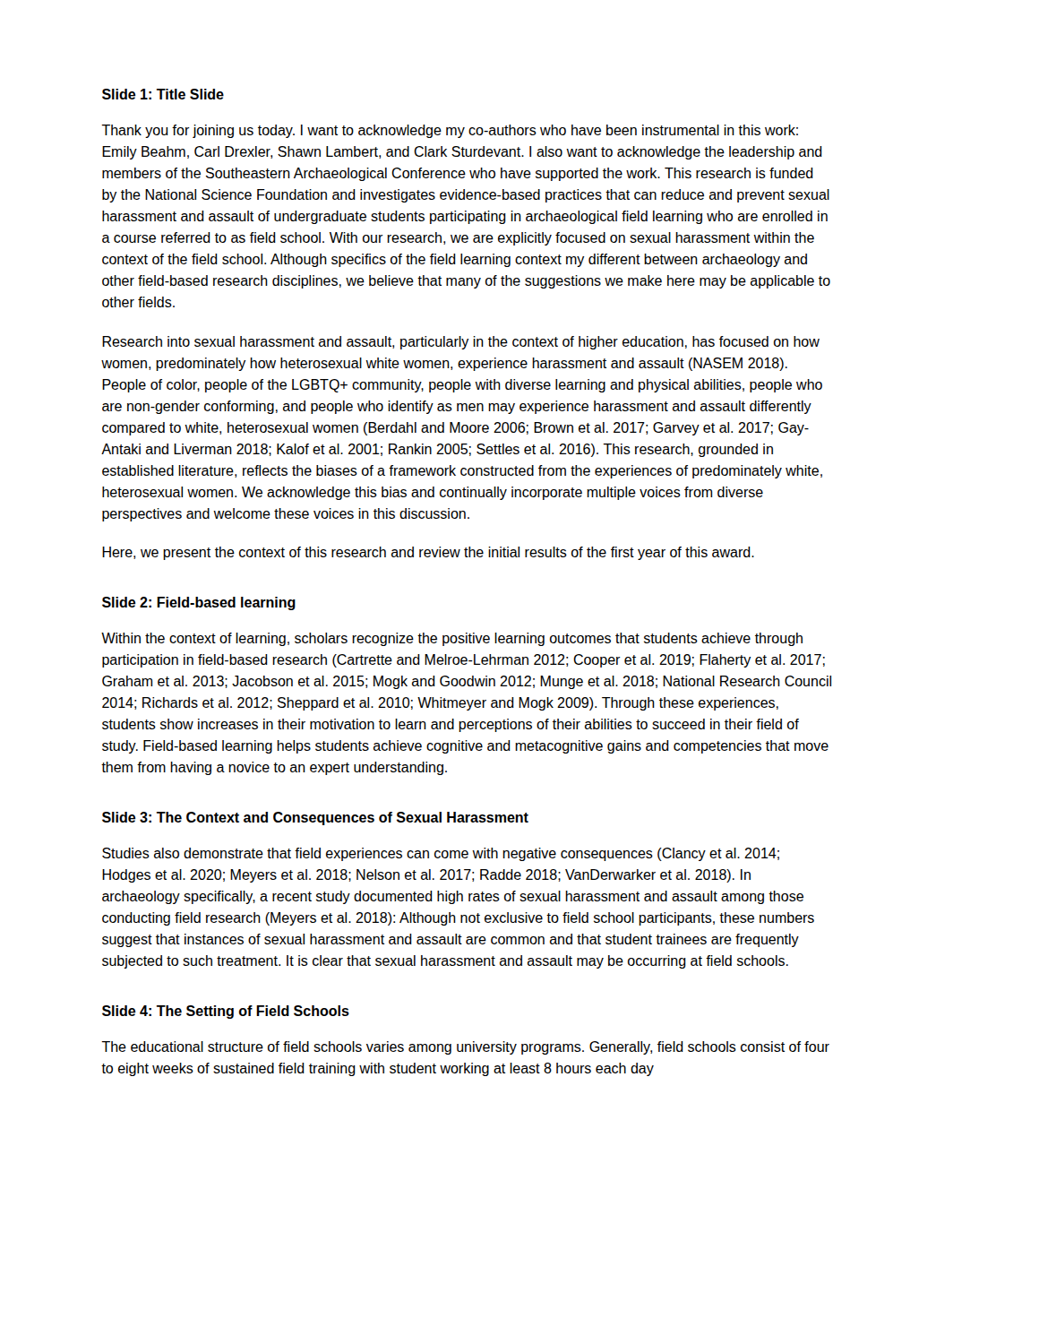Slide 1: Title Slide
Thank you for joining us today. I want to acknowledge my co-authors who have been instrumental in this work: Emily Beahm, Carl Drexler, Shawn Lambert, and Clark Sturdevant. I also want to acknowledge the leadership and members of the Southeastern Archaeological Conference who have supported the work. This research is funded by the National Science Foundation and investigates evidence-based practices that can reduce and prevent sexual harassment and assault of undergraduate students participating in archaeological field learning who are enrolled in a course referred to as field school. With our research, we are explicitly focused on sexual harassment within the context of the field school. Although specifics of the field learning context my different between archaeology and other field-based research disciplines, we believe that many of the suggestions we make here may be applicable to other fields.
Research into sexual harassment and assault, particularly in the context of higher education, has focused on how women, predominately how heterosexual white women, experience harassment and assault (NASEM 2018). People of color, people of the LGBTQ+ community, people with diverse learning and physical abilities, people who are non-gender conforming, and people who identify as men may experience harassment and assault differently compared to white, heterosexual women (Berdahl and Moore 2006; Brown et al. 2017; Garvey et al. 2017; Gay-Antaki and Liverman 2018; Kalof et al. 2001; Rankin 2005; Settles et al. 2016). This research, grounded in established literature, reflects the biases of a framework constructed from the experiences of predominately white, heterosexual women. We acknowledge this bias and continually incorporate multiple voices from diverse perspectives and welcome these voices in this discussion.
Here, we present the context of this research and review the initial results of the first year of this award.
Slide 2: Field-based learning
Within the context of learning, scholars recognize the positive learning outcomes that students achieve through participation in field-based research (Cartrette and Melroe-Lehrman 2012; Cooper et al. 2019; Flaherty et al. 2017; Graham et al. 2013; Jacobson et al. 2015; Mogk and Goodwin 2012; Munge et al. 2018; National Research Council 2014; Richards et al. 2012; Sheppard et al. 2010; Whitmeyer and Mogk 2009). Through these experiences, students show increases in their motivation to learn and perceptions of their abilities to succeed in their field of study. Field-based learning helps students achieve cognitive and metacognitive gains and competencies that move them from having a novice to an expert understanding.
Slide 3: The Context and Consequences of Sexual Harassment
Studies also demonstrate that field experiences can come with negative consequences (Clancy et al. 2014; Hodges et al. 2020; Meyers et al. 2018; Nelson et al. 2017; Radde 2018; VanDerwarker et al. 2018). In archaeology specifically, a recent study documented high rates of sexual harassment and assault among those conducting field research (Meyers et al. 2018): Although not exclusive to field school participants, these numbers suggest that instances of sexual harassment and assault are common and that student trainees are frequently subjected to such treatment. It is clear that sexual harassment and assault may be occurring at field schools.
Slide 4: The Setting of Field Schools
The educational structure of field schools varies among university programs. Generally, field schools consist of four to eight weeks of sustained field training with student working at least 8 hours each day